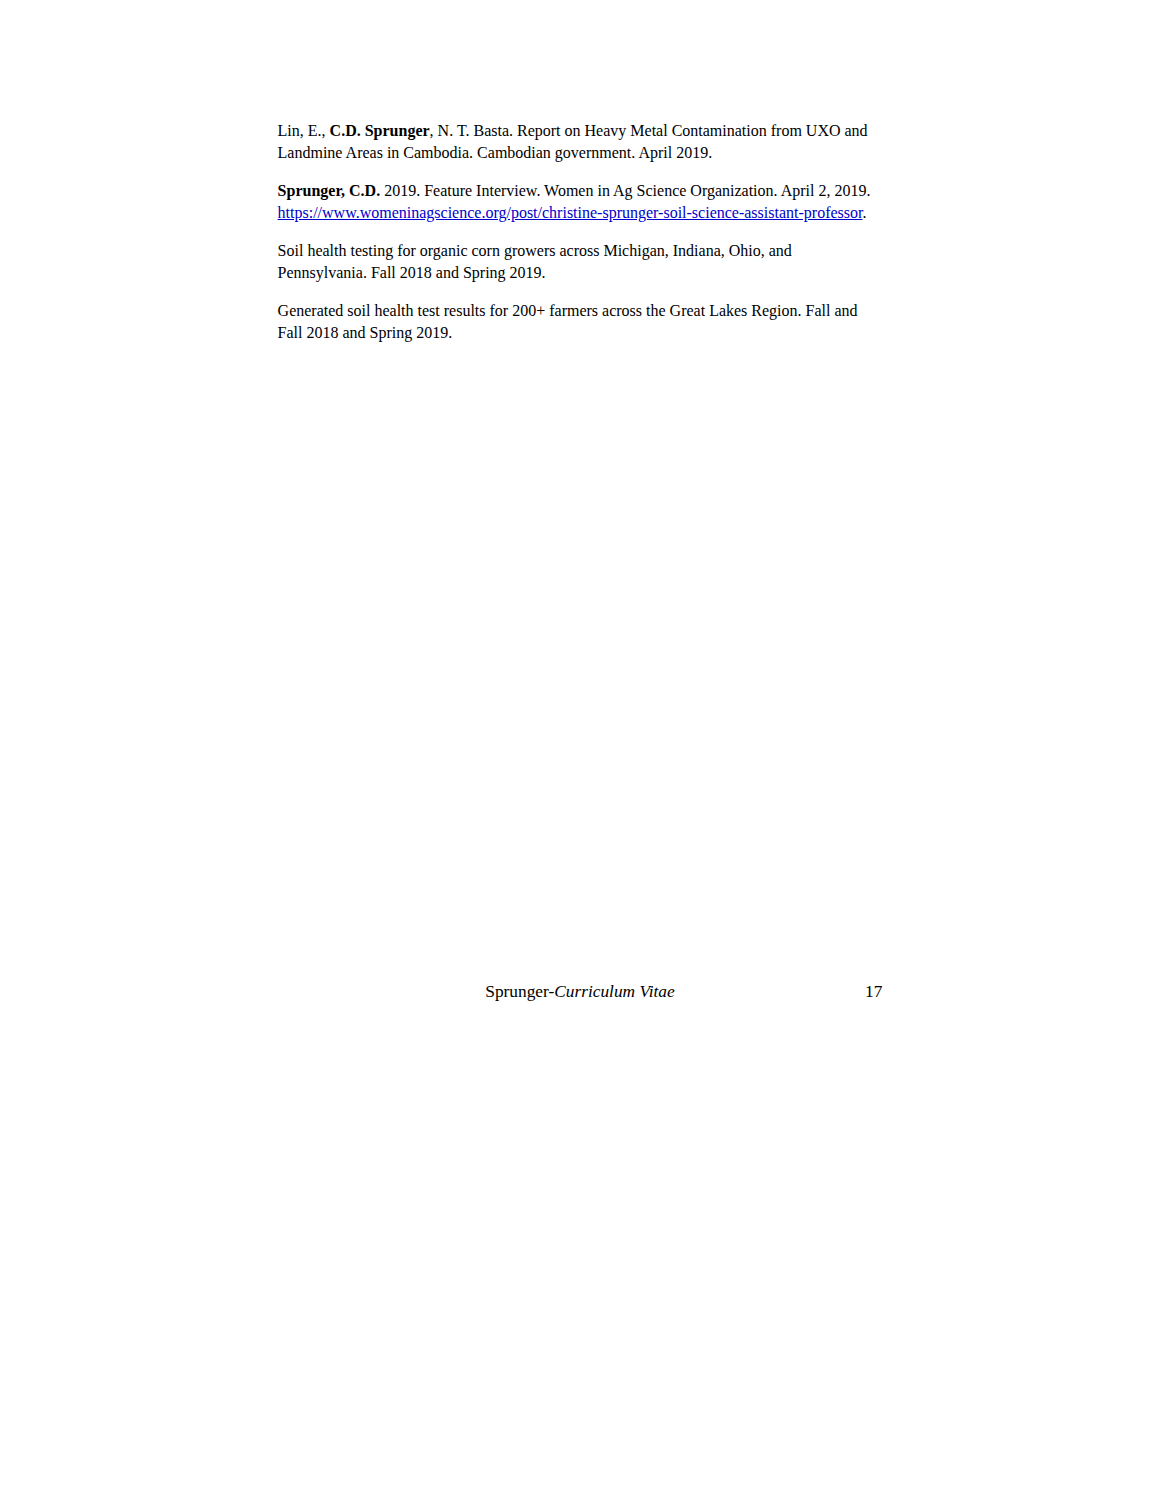Lin, E., C.D. Sprunger, N. T. Basta. Report on Heavy Metal Contamination from UXO and Landmine Areas in Cambodia. Cambodian government. April 2019.
Sprunger, C.D. 2019. Feature Interview. Women in Ag Science Organization. April 2, 2019. https://www.womeninagscience.org/post/christine-sprunger-soil-science-assistant-professor.
Soil health testing for organic corn growers across Michigan, Indiana, Ohio, and Pennsylvania. Fall 2018 and Spring 2019.
Generated soil health test results for 200+ farmers across the Great Lakes Region. Fall and Fall 2018 and Spring 2019.
Sprunger-Curriculum Vitae 17